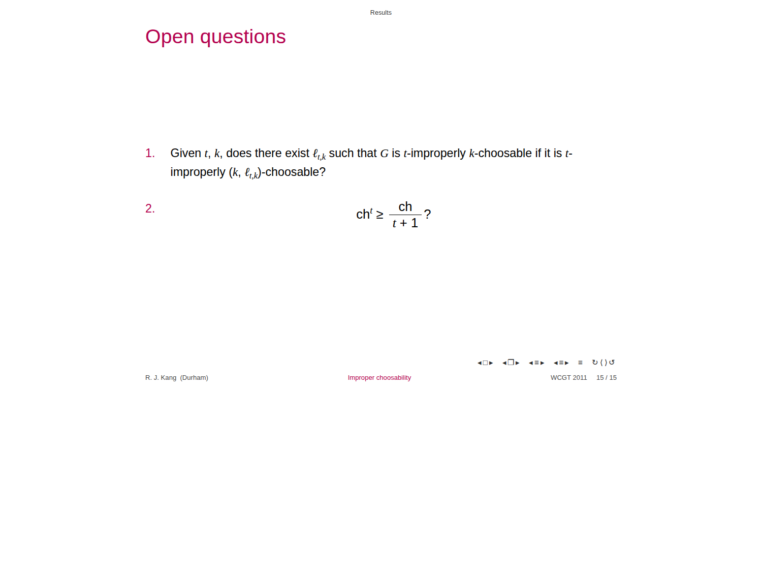Results
Open questions
1. Given t, k, does there exist ℓt,k such that G is t-improperly k-choosable if it is t-improperly (k, ℓt,k)-choosable?
2.
cht ≥ ch t + 1 ?
◂□▸ ◂❐▸ ◂≡▸ ◂≡▸ ≡ ↻⟨⟩↺
R. J. Kang (Durham) Improper choosability WCGT 2011 15 / 15